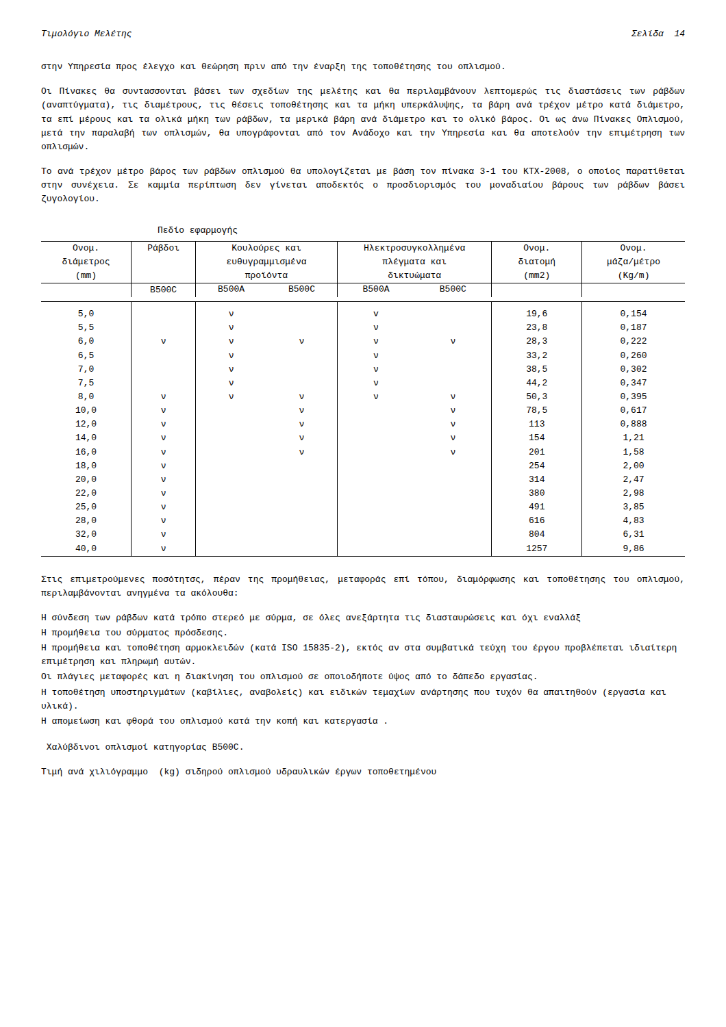Τιμολόγιο Μελέτης
Σελίδα 14
στην Υπηρεσία προς έλεγχο και θεώρηση πριν από την έναρξη της τοποθέτησης του οπλισμού.
Οι Πίνακες θα συντασσονται βάσει των σχεδίων της μελέτης και θα περιλαμβάνουν λεπτομερώς τις διαστάσεις των ράβδων (αναπτύγματα), τις διαμέτρους, τις θέσεις τοποθέτησης και τα μήκη υπερκάλυψης, τα βάρη ανά τρέχον μέτρο κατά διάμετρο, τα επί μέρους και τα ολικά μήκη των ράβδων, τα μερικά βάρη ανά διάμετρο και το ολικό βάρος. Οι ως άνω Πίνακες Οπλισμού, μετά την παραλαβή των οπλισμών, θα υπογράφονται από τον Ανάδοχο και την Υπηρεσία και θα αποτελούν την επιμέτρηση των οπλισμών.
Το ανά τρέχον μέτρο βάρος των ράβδων οπλισμού θα υπολογίζεται με βάση τον πίνακα 3-1 του ΚΤΧ-2008, ο οποίος παρατίθεται στην συνέχεια. Σε καμμία περίπτωση δεν γίνεται αποδεκτός ο προσδιορισμός του μοναδιαίου βάρους των ράβδων βάσει ζυγολογίου.
Πεδίο εφαρμογής
| Ονομ. διάμετρος (mm) | Ράβδοι | Κουλούρες και ευθυγραμμισμένα προϊόντα | Ηλεκτροσυγκολλημένα πλέγματα και δικτυώματα | Ονομ. διατομή (mm2) | Ονομ. μάζα/μέτρο (Kg/m) |
| | B500C | B500A | B500C | B500A | B500C | | |
| 5,0 | | ν | | v | | 19,6 | 0,154 |
| 5,5 | | ν | | ν | | 23,8 | 0,187 |
| 6,0 | ν | ν | ν | ν | ν | 28,3 | 0,222 |
| 6,5 | | ν | | ν | | 33,2 | 0,260 |
| 7,0 | | ν | | ν | | 38,5 | 0,302 |
| 7,5 | | ν | | ν | | 44,2 | 0,347 |
| 8,0 | ν | ν | ν | ν | ν | 50,3 | 0,395 |
| 10,0 | ν | | ν | | ν | 78,5 | 0,617 |
| 12,0 | ν | | ν | | ν | 113 | 0,888 |
| 14,0 | ν | | ν | | ν | 154 | 1,21 |
| 16,0 | ν | | ν | | ν | 201 | 1,58 |
| 18,0 | ν | | | | | 254 | 2,00 |
| 20,0 | ν | | | | | 314 | 2,47 |
| 22,0 | ν | | | | | 380 | 2,98 |
| 25,0 | ν | | | | | 491 | 3,85 |
| 28,0 | ν | | | | | 616 | 4,83 |
| 32,0 | ν | | | | | 804 | 6,31 |
| 40,0 | ν | | | | | 1257 | 9,86 |
Στις επιμετρούμενες ποσότητσς, πέραν της προμήθειας, μεταφοράς επί τόπου, διαμόρφωσης και τοποθέτησης του οπλισμού, περιλαμβάνονται ανηγμένα τα ακόλουθα:
Η σύνδεση των ράβδων κατά τρόπο στερεό με σύρμα, σε όλες ανεξάρτητα τις διασταυρώσεις και όχι εναλλάξ
Η προμήθεια του σύρματος πρόσδεσης.
Η προμήθεια και τοποθέτηση αρμοκλειδών (κατά ISO 15835-2), εκτός αν στα συμβατικά τεύχη του έργου προβλέπεται ιδιαίτερη επιμέτρηση και πληρωμή αυτών.
Οι πλάγιες μεταφορές και η διακίνηση του οπλισμού σε οποιοδήποτε ύψος από το δάπεδο εργασίας.
Η τοποθέτηση υποστηριγμάτων (καβίλιες, αναβολείς) και ειδικών τεμαχίων ανάρτησης που τυχόν θα απαιτηθούν (εργασία και υλικά).
Η απομείωση και φθορά του οπλισμού κατά την κοπή και κατεργασία .
Χαλύβδινοι οπλισμοί κατηγορίας B500C.
Τιμή ανά χιλιόγραμμο (kg) σιδηρού οπλισμού υδραυλικών έργων τοποθετημένου